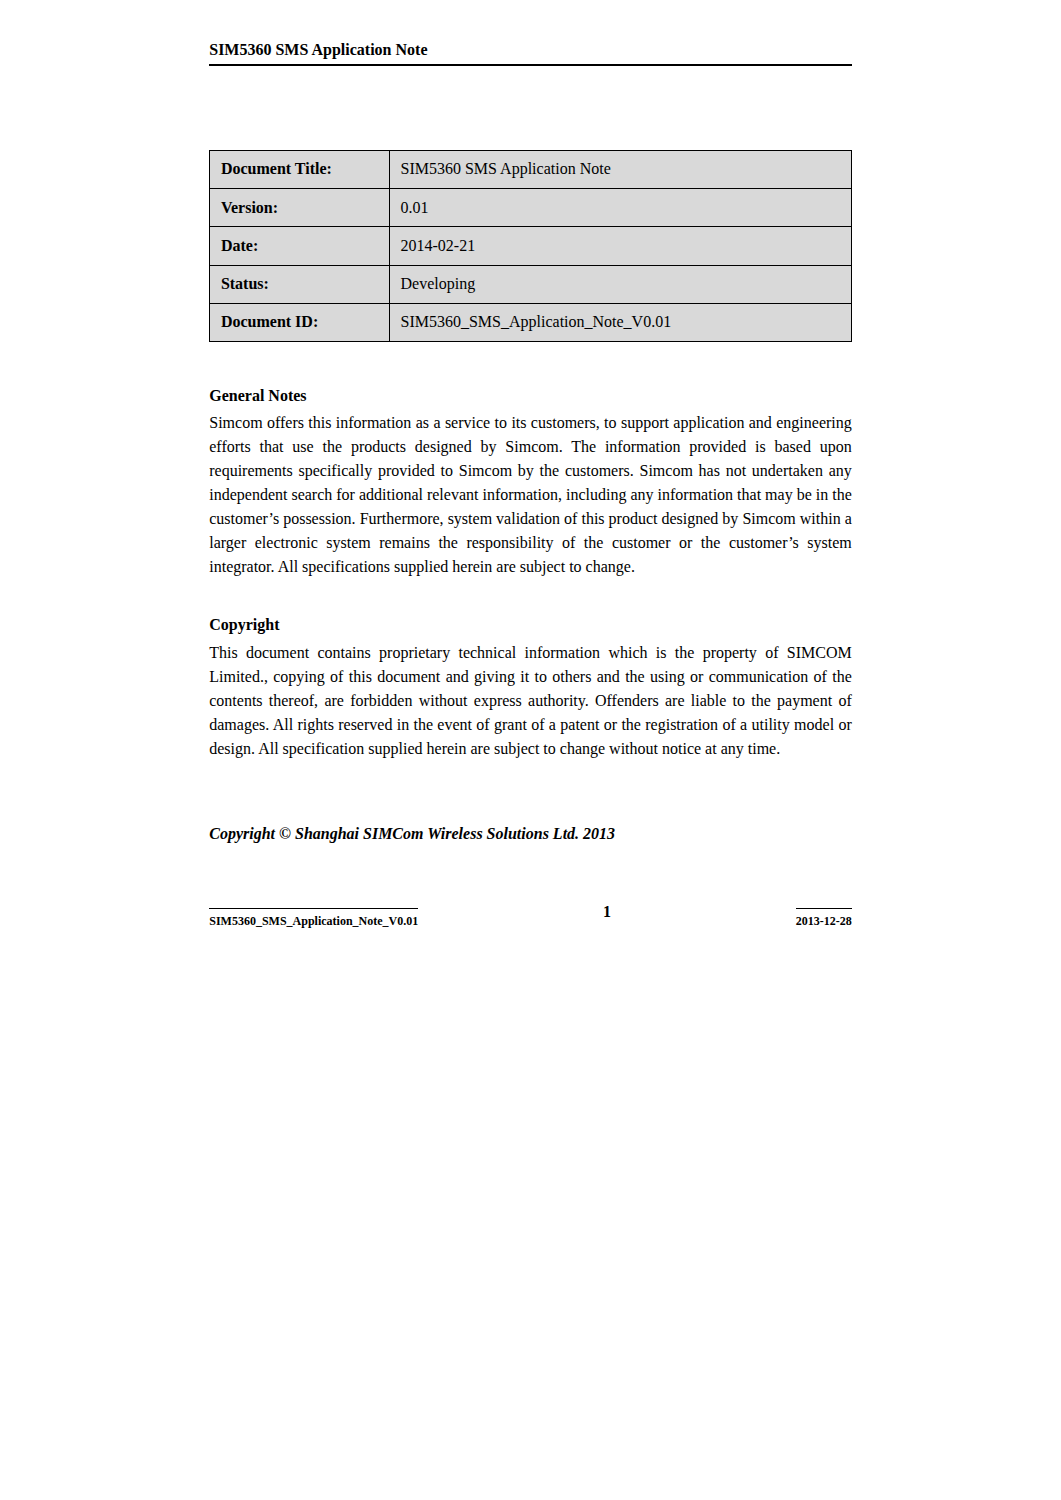SIM5360 SMS Application Note
| Document Title: | SIM5360 SMS Application Note |
| Version: | 0.01 |
| Date: | 2014-02-21 |
| Status: | Developing |
| Document ID: | SIM5360_SMS_Application_Note_V0.01 |
General Notes
Simcom offers this information as a service to its customers, to support application and engineering efforts that use the products designed by Simcom. The information provided is based upon requirements specifically provided to Simcom by the customers. Simcom has not undertaken any independent search for additional relevant information, including any information that may be in the customer’s possession. Furthermore, system validation of this product designed by Simcom within a larger electronic system remains the responsibility of the customer or the customer’s system integrator. All specifications supplied herein are subject to change.
Copyright
This document contains proprietary technical information which is the property of SIMCOM Limited., copying of this document and giving it to others and the using or communication of the contents thereof, are forbidden without express authority. Offenders are liable to the payment of damages. All rights reserved in the event of grant of a patent or the registration of a utility model or design. All specification supplied herein are subject to change without notice at any time.
Copyright © Shanghai SIMCom Wireless Solutions Ltd. 2013
SIM5360_SMS_Application_Note_V0.01
1
2013-12-28